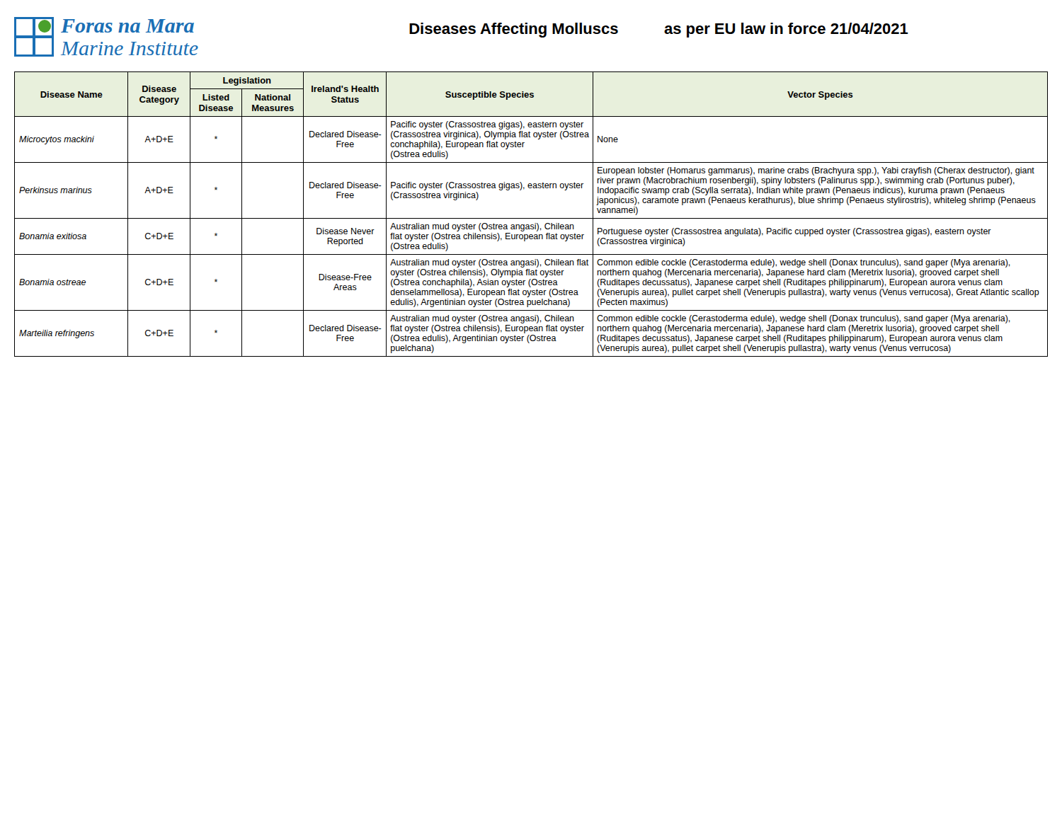Foras na Mara
Marine Institute
Diseases Affecting Molluscs as per EU law in force 21/04/2021
| Disease Name | Disease Category | Legislation | Ireland's Health Status | Susceptible Species | Vector Species |
| --- | --- | --- | --- | --- | --- |
| Listed Disease | National Measures |
| Microcytos mackini | A+D+E | * | | Declared Disease-Free | Pacific oyster (Crassostrea gigas), eastern oyster (Crassostrea virginica), Olympia flat oyster (Ostrea conchaphila), European flat oyster (Ostrea edulis) | None |
| Perkinsus marinus | A+D+E | * | | Declared Disease-Free | Pacific oyster (Crassostrea gigas), eastern oyster (Crassostrea virginica) | European lobster (Homarus gammarus), marine crabs (Brachyura spp.), Yabi crayfish (Cherax destructor), giant river prawn (Macrobrachium rosenbergii), spiny lobsters (Palinurus spp.), swimming crab (Portunus puber), Indopacific swamp crab (Scylla serrata), Indian white prawn (Penaeus indicus), kuruma prawn (Penaeus japonicus), caramote prawn (Penaeus kerathurus), blue shrimp (Penaeus stylirostris), whiteleg shrimp (Penaeus vannamei) |
| Bonamia exitiosa | C+D+E | * | | Disease Never Reported | Australian mud oyster (Ostrea angasi), Chilean flat oyster (Ostrea chilensis), European flat oyster (Ostrea edulis) | Portuguese oyster (Crassostrea angulata), Pacific cupped oyster (Crassostrea gigas), eastern oyster (Crassostrea virginica) |
| Bonamia ostreae | C+D+E | * | | Disease-Free Areas | Australian mud oyster (Ostrea angasi), Chilean flat oyster (Ostrea chilensis), Olympia flat oyster (Ostrea conchaphila), Asian oyster (Ostrea denselammellosa), European flat oyster (Ostrea edulis), Argentinian oyster (Ostrea puelchana) | Common edible cockle (Cerastoderma edule), wedge shell (Donax trunculus), sand gaper (Mya arenaria), northern quahog (Mercenaria mercenaria), Japanese hard clam (Meretrix lusoria), grooved carpet shell (Ruditapes decussatus), Japanese carpet shell (Ruditapes philippinarum), European aurora venus clam (Venerupis aurea), pullet carpet shell (Venerupis pullastra), warty venus (Venus verrucosa), Great Atlantic scallop (Pecten maximus) |
| Marteilia refringens | C+D+E | * | | Declared Disease-Free | Australian mud oyster (Ostrea angasi), Chilean flat oyster (Ostrea chilensis), European flat oyster (Ostrea edulis), Argentinian oyster (Ostrea puelchana) | Common edible cockle (Cerastoderma edule), wedge shell (Donax trunculus), sand gaper (Mya arenaria), northern quahog (Mercenaria mercenaria), Japanese hard clam (Meretrix lusoria), grooved carpet shell (Ruditapes decussatus), Japanese carpet shell (Ruditapes philippinarum), European aurora venus clam (Venerupis aurea), pullet carpet shell (Venerupis pullastra), warty venus (Venus verrucosa) |